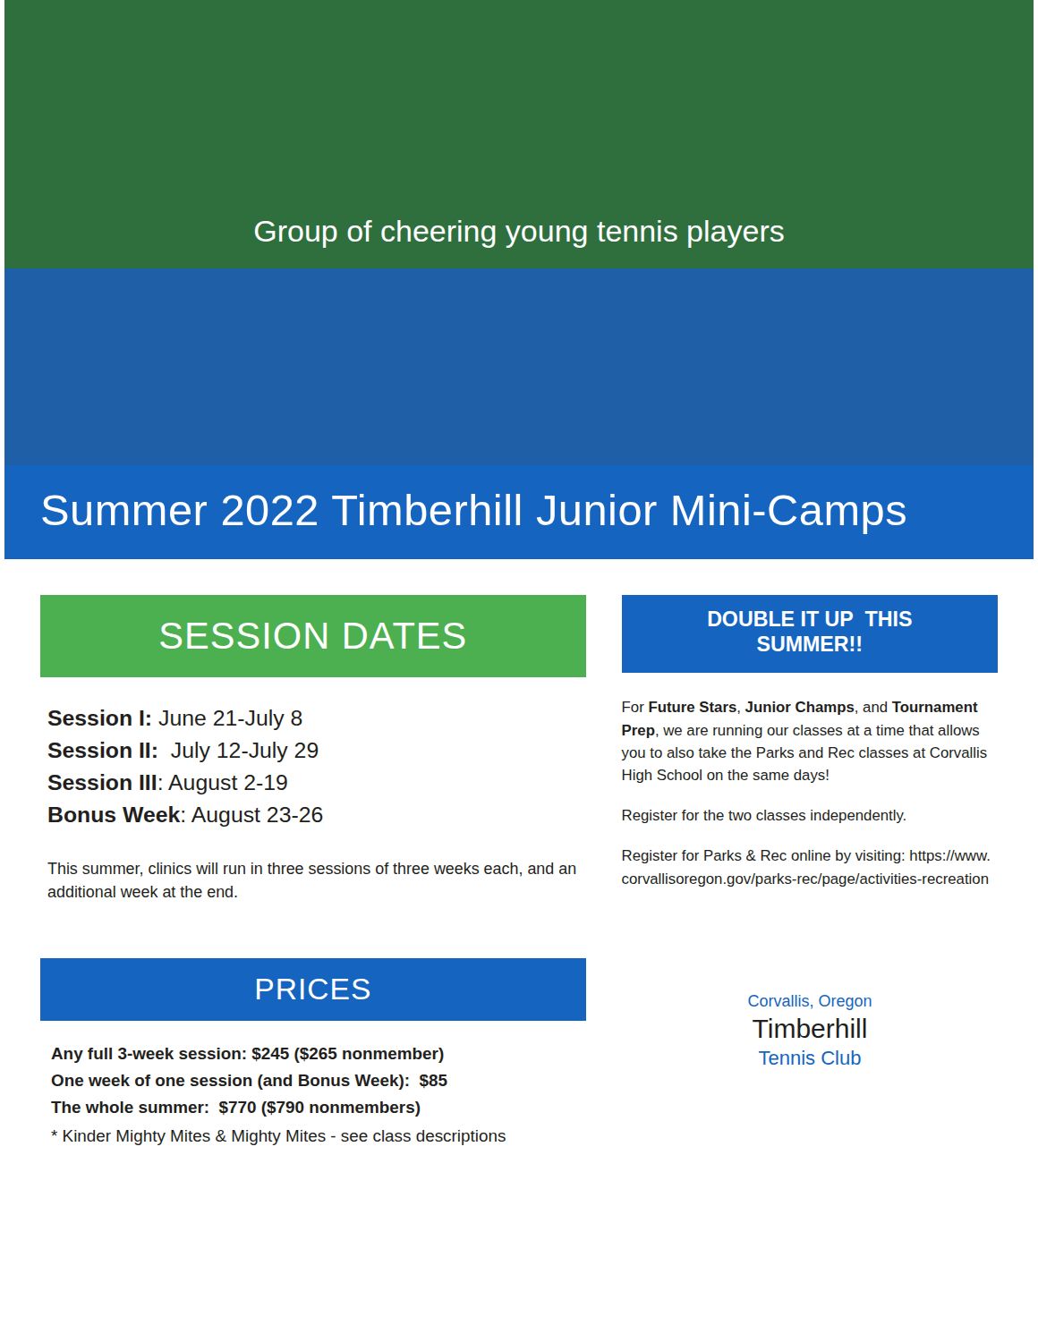Summer 2022 Timberhill Junior Mini-Camps
SESSION DATES
Session I: June 21-July 8
Session II: July 12-July 29
Session III: August 2-19
Bonus Week: August 23-26
This summer, clinics will run in three sessions of three weeks each, and an additional week at the end.
PRICES
Any full 3-week session: $245 ($265 nonmember)
One week of one session (and Bonus Week): $85
The whole summer: $770 ($790 nonmembers) * Kinder Mighty Mites & Mighty Mites - see class descriptions
DOUBLE IT UP THIS
SUMMER!!
For Future Stars, Junior Champs, and Tournament Prep, we are running our classes at a time that allows you to also take the Parks and Rec classes at Corvallis High School on the same days!
Register for the two classes independently.
Register for Parks & Rec online by visiting: https://www.corvallisoregon.gov/parks-rec/page/activities-recreation